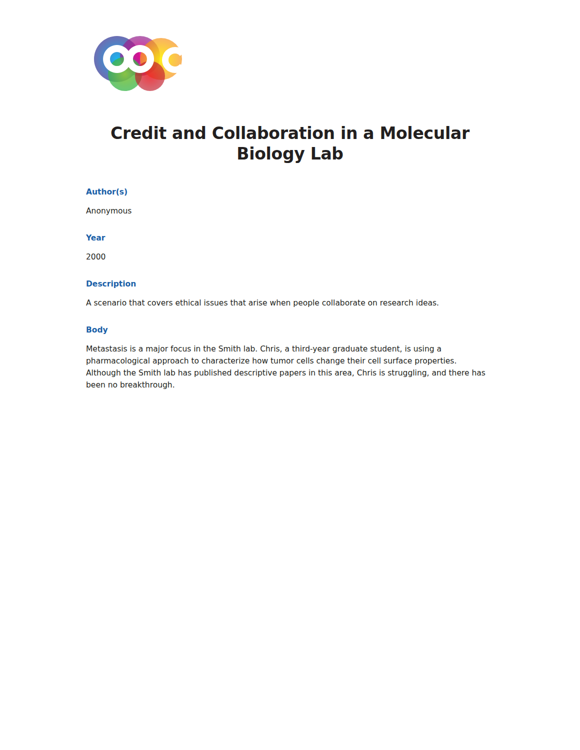Credit and Collaboration in a Molecular
Biology Lab
Author(s)
Anonymous
Year
2000
Description
A scenario that covers ethical issues that arise when people collaborate on research ideas.
Body
Metastasis is a major focus in the Smith lab. Chris, a third-year graduate student, is using a pharmacological approach to characterize how tumor cells change their cell surface properties. Although the Smith lab has published descriptive papers in this area, Chris is struggling, and there has been no breakthrough.